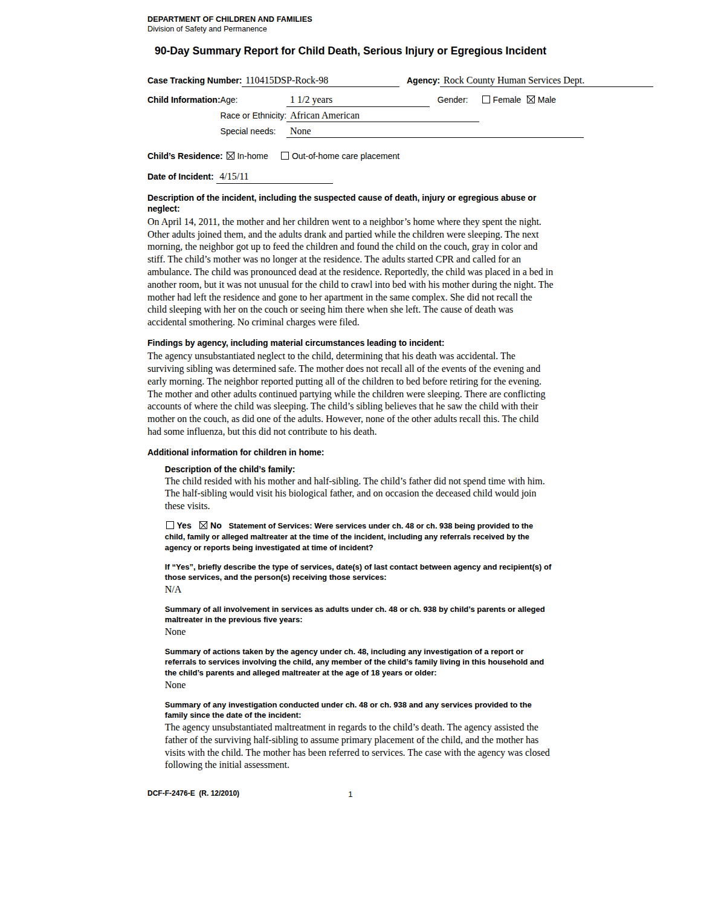DEPARTMENT OF CHILDREN AND FAMILIES
Division of Safety and Permanence
90-Day Summary Report for Child Death, Serious Injury or Egregious Incident
| Case Tracking Number: | 110415DSP-Rock-98 | Agency: | Rock County Human Services Dept. |
| Child Information: | Age: | 1 1/2 years | Gender: | Female Male |
| | Race or Ethnicity: | African American |
| | Special needs: | None |
Child’s Residence: In-home Out-of-home care placement
Date of Incident: 4/15/11
Description of the incident, including the suspected cause of death, injury or egregious abuse or neglect:
On April 14, 2011, the mother and her children went to a neighbor’s home where they spent the night. Other adults joined them, and the adults drank and partied while the children were sleeping. The next morning, the neighbor got up to feed the children and found the child on the couch, gray in color and stiff. The child’s mother was no longer at the residence. The adults started CPR and called for an ambulance. The child was pronounced dead at the residence. Reportedly, the child was placed in a bed in another room, but it was not unusual for the child to crawl into bed with his mother during the night. The mother had left the residence and gone to her apartment in the same complex. She did not recall the child sleeping with her on the couch or seeing him there when she left. The cause of death was accidental smothering. No criminal charges were filed.
Findings by agency, including material circumstances leading to incident:
The agency unsubstantiated neglect to the child, determining that his death was accidental. The surviving sibling was determined safe. The mother does not recall all of the events of the evening and early morning. The neighbor reported putting all of the children to bed before retiring for the evening. The mother and other adults continued partying while the children were sleeping. There are conflicting accounts of where the child was sleeping. The child’s sibling believes that he saw the child with their mother on the couch, as did one of the adults. However, none of the other adults recall this. The child had some influenza, but this did not contribute to his death.
Additional information for children in home:
Description of the child’s family:
The child resided with his mother and half-sibling. The child’s father did not spend time with him. The half-sibling would visit his biological father, and on occasion the deceased child would join these visits.
Yes No Statement of Services: Were services under ch. 48 or ch. 938 being provided to the child, family or alleged maltreater at the time of the incident, including any referrals received by the agency or reports being investigated at time of incident?
If “Yes”, briefly describe the type of services, date(s) of last contact between agency and recipient(s) of those services, and the person(s) receiving those services:
N/A
Summary of all involvement in services as adults under ch. 48 or ch. 938 by child’s parents or alleged maltreater in the previous five years:
None
Summary of actions taken by the agency under ch. 48, including any investigation of a report or referrals to services involving the child, any member of the child’s family living in this household and the child’s parents and alleged maltreater at the age of 18 years or older:
None
Summary of any investigation conducted under ch. 48 or ch. 938 and any services provided to the family since the date of the incident:
The agency unsubstantiated maltreatment in regards to the child’s death. The agency assisted the father of the surviving half-sibling to assume primary placement of the child, and the mother has visits with the child. The mother has been referred to services. The case with the agency was closed following the initial assessment.
DCF-F-2476-E (R. 12/2010) 1